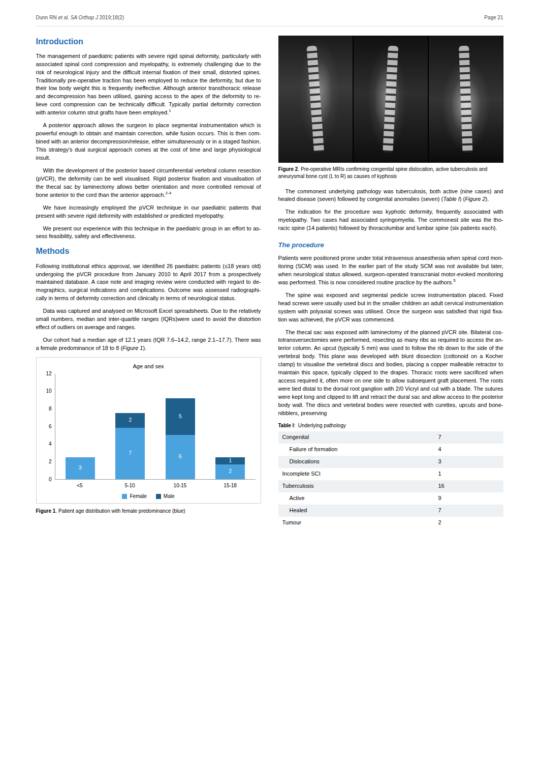Dunn RN et al. SA Orthop J 2019;18(2)
Page 21
Introduction
The management of paediatric patients with severe rigid spinal deformity, particularly with associated spinal cord compression and myelopathy, is extremely challenging due to the risk of neurological injury and the difficult internal fixation of their small, distorted spines. Traditionally pre-operative traction has been employed to reduce the deformity, but due to their low body weight this is frequently ineffective. Although anterior transthoracic release and decompression has been utilised, gaining access to the apex of the deformity to relieve cord compression can be technically difficult. Typically partial deformity correction with anterior column strut grafts have been employed.1
A posterior approach allows the surgeon to place segmental instrumentation which is powerful enough to obtain and maintain correction, while fusion occurs. This is then combined with an anterior decompression/release, either simultaneously or in a staged fashion. This strategy's dual surgical approach comes at the cost of time and large physiological insult.
With the development of the posterior based circumferential vertebral column resection (pVCR), the deformity can be well visualised. Rigid posterior fixation and visualisation of the thecal sac by laminectomy allows better orientation and more controlled removal of bone anterior to the cord than the anterior approach.2-4
We have increasingly employed the pVCR technique in our paediatric patients that present with severe rigid deformity with established or predicted myelopathy.
We present our experience with this technique in the paediatric group in an effort to assess feasibility, safety and effectiveness.
Methods
Following institutional ethics approval, we identified 26 paediatric patients (≤18 years old) undergoing the pVCR procedure from January 2010 to April 2017 from a prospectively maintained database. A case note and imaging review were conducted with regard to demographics, surgical indications and complications. Outcome was assessed radiographically in terms of deformity correction and clinically in terms of neurological status.
Data was captured and analysed on Microsoft Excel spreadsheets. Due to the relatively small numbers, median and inter-quartile ranges (IQRs)were used to avoid the distortion effect of outliers on average and ranges.
Our cohort had a median age of 12.1 years (IQR 7.6–14.2, range 2.1–17.7). There was a female predominance of 18 to 8 (Figure 1).
Age and sex
12 10 8 6 4 2 0
3
2
7
5
6
1
2
<5 5-10 10-15 15-18
Female
Male
Figure 1. Patient age distribution with female predominance (blue)
Figure 2. Pre-operative MRIs confirming congenital spine dislocation, active tuberculosis and aneurysmal bone cyst (L to R) as causes of kyphosis
The commonest underlying pathology was tuberculosis, both active (nine cases) and healed disease (seven) followed by congenital anomalies (seven) (Table I) (Figure 2).
The indication for the procedure was kyphotic deformity, frequently associated with myelopathy. Two cases had associated syringomyelia. The commonest site was the thoracic spine (14 patients) followed by thoracolumbar and lumbar spine (six patients each).
The procedure
Patients were positioned prone under total intravenous anaesthesia when spinal cord monitoring (SCM) was used. In the earlier part of the study SCM was not available but later, when neurological status allowed, surgeon-operated transcranial motor-evoked monitoring was performed. This is now considered routine practice by the authors.5
The spine was exposed and segmental pedicle screw instrumentation placed. Fixed head screws were usually used but in the smaller children an adult cervical instrumentation system with polyaxial screws was utilised. Once the surgeon was satisfied that rigid fixation was achieved, the pVCR was commenced.
The thecal sac was exposed with laminectomy of the planned pVCR site. Bilateral costotransversectomies were performed, resecting as many ribs as required to access the anterior column. An upcut (typically 5 mm) was used to follow the rib down to the side of the vertebral body. This plane was developed with blunt dissection (cottonoid on a Kocher clamp) to visualise the vertebral discs and bodies, placing a copper malleable retractor to maintain this space, typically clipped to the drapes. Thoracic roots were sacrificed when access required it, often more on one side to allow subsequent graft placement. The roots were tied distal to the dorsal root ganglion with 2/0 Vicryl and cut with a blade. The sutures were kept long and clipped to lift and retract the dural sac and allow access to the posterior body wall. The discs and vertebral bodies were resected with curettes, upcuts and bone-nibblers, preserving
Table I : Underlying pathology
| Congenital | 7 |
| Failure of formation | 4 |
| Dislocations | 3 |
| Incomplete SCI | 1 |
| Tuberculosis | 16 |
| Active | 9 |
| Healed | 7 |
| Tumour | 2 |